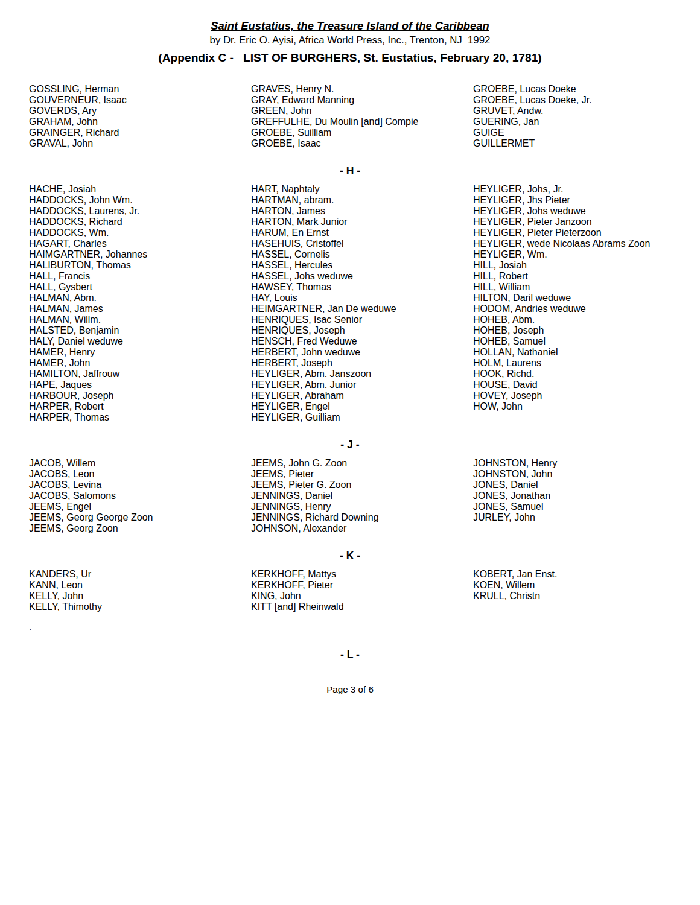Saint Eustatius, the Treasure Island of the Caribbean
by Dr. Eric O. Ayisi, Africa World Press, Inc., Trenton, NJ 1992
(Appendix C - LIST OF BURGHERS, St. Eustatius, February 20, 1781)
GOSSLING, Herman
GOUVERNEUR, Isaac
GOVERDS, Ary
GRAHAM, John
GRAINGER, Richard
GRAVAL, John
GRAVES, Henry N.
GRAY, Edward Manning
GREEN, John
GREFFULHE, Du Moulin [and] Compie
GROEBE, Suilliam
GROEBE, Isaac
GROEBE, Lucas Doeke
GROEBE, Lucas Doeke, Jr.
GRUVET, Andw.
GUERING, Jan
GUIGE
GUILLERMET
- H -
HACHE, Josiah
HADDOCKS, John Wm.
HADDOCKS, Laurens, Jr.
HADDOCKS, Richard
HADDOCKS, Wm.
HAGART, Charles
HAIMGARTNER, Johannes
HALIBURTON, Thomas
HALL, Francis
HALL, Gysbert
HALMAN, Abm.
HALMAN, James
HALMAN, Willm.
HALSTED, Benjamin
HALY, Daniel weduwe
HAMER, Henry
HAMER, John
HAMILTON, Jaffrouw
HAPE, Jaques
HARBOUR, Joseph
HARPER, Robert
HARPER, Thomas
HART, Naphtaly
HARTMAN, abram.
HARTON, James
HARTON, Mark Junior
HARUM, En Ernst
HASEHUIS, Cristoffel
HASSEL, Cornelis
HASSEL, Hercules
HASSEL, Johs weduwe
HAWSEY, Thomas
HAY, Louis
HEIMGARTNER, Jan De weduwe
HENRIQUES, Isac Senior
HENRIQUES, Joseph
HENSCH, Fred Weduwe
HERBERT, John weduwe
HERBERT, Joseph
HEYLIGER, Abm. Janszoon
HEYLIGER, Abm. Junior
HEYLIGER, Abraham
HEYLIGER, Engel
HEYLIGER, Guilliam
HEYLIGER, Johs, Jr.
HEYLIGER, Jhs Pieter
HEYLIGER, Johs weduwe
HEYLIGER, Pieter Janzoon
HEYLIGER, Pieter Pieterzoon
HEYLIGER, wede Nicolaas Abrams Zoon
HEYLIGER, Wm.
HILL, Josiah
HILL, Robert
HILL, William
HILTON, Daril weduwe
HODOM, Andries weduwe
HOHEB, Abm.
HOHEB, Joseph
HOHEB, Samuel
HOLLAN, Nathaniel
HOLM, Laurens
HOOK, Richd.
HOUSE, David
HOVEY, Joseph
HOW, John
- J -
JACOB, Willem
JACOBS, Leon
JACOBS, Levina
JACOBS, Salomons
JEEMS, Engel
JEEMS, Georg George Zoon
JEEMS, Georg Zoon
JEEMS, John G. Zoon
JEEMS, Pieter
JEEMS, Pieter G. Zoon
JENNINGS, Daniel
JENNINGS, Henry
JENNINGS, Richard Downing
JOHNSON, Alexander
JOHNSTON, Henry
JOHNSTON, John
JONES, Daniel
JONES, Jonathan
JONES, Samuel
JURLEY, John
- K -
KANDERS, Ur
KANN, Leon
KELLY, John
KELLY, Thimothy
KERKHOFF, Mattys
KERKHOFF, Pieter
KING, John
KITT [and] Rheinwald
KOBERT, Jan Enst.
KOEN, Willem
KRULL, Christn
.
- L -
Page 3 of 6